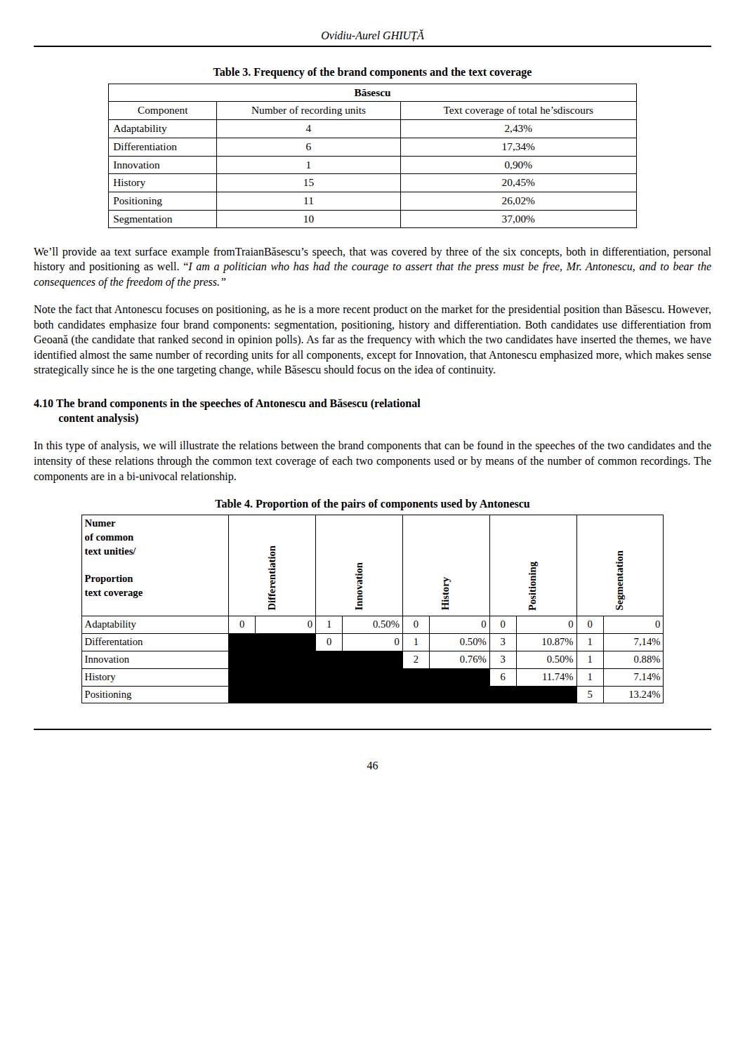Ovidiu-Aurel GHIUȚĂ
Table 3. Frequency of the brand components and the text coverage
| Băsescu |
| --- |
| Component | Number of recording units | Text coverage of total he’sdiscours |
| Adaptability | 4 | 2,43% |
| Differentiation | 6 | 17,34% |
| Innovation | 1 | 0,90% |
| History | 15 | 20,45% |
| Positioning | 11 | 26,02% |
| Segmentation | 10 | 37,00% |
We’ll provide aa text surface example fromTraianBăsescu’s speech, that was covered by three of the six concepts, both in differentiation, personal history and positioning as well. “I am a politician who has had the courage to assert that the press must be free, Mr. Antonescu, and to bear the consequences of the freedom of the press.”
Note the fact that Antonescu focuses on positioning, as he is a more recent product on the market for the presidential position than Băsescu. However, both candidates emphasize four brand components: segmentation, positioning, history and differentiation. Both candidates use differentiation from Geoană (the candidate that ranked second in opinion polls). As far as the frequency with which the two candidates have inserted the themes, we have identified almost the same number of recording units for all components, except for Innovation, that Antonescu emphasized more, which makes sense strategically since he is the one targeting change, while Băsescu should focus on the idea of continuity.
4.10 The brand components in the speeches of Antonescu and Băsescu (relationalcontent analysis)
In this type of analysis, we will illustrate the relations between the brand components that can be found in the speeches of the two candidates and the intensity of these relations through the common text coverage of each two components used or by means of the number of common recordings. The components are in a bi-univocal relationship.
Table 4. Proportion of the pairs of components used by Antonescu
| Numer of common text unities/ Proportion text coverage | Differentiation | Innovation | History | Positioning | Segmentation |
| --- | --- | --- | --- | --- | --- |
| Adaptability | 0 | 0 | 1 | 0.50% | 0 | 0 | 0 | 0 | 0 | 0 |
| Differentation | | 0 | 0 | 1 | 0.50% | 3 | 10.87% | 1 | 7,14% |
| Innovation | | 2 | 0.76% | 3 | 0.50% | 1 | 0.88% |
| History | | 6 | 11.74% | 1 | 7.14% |
| Positioning | | 5 | 13.24% |
46